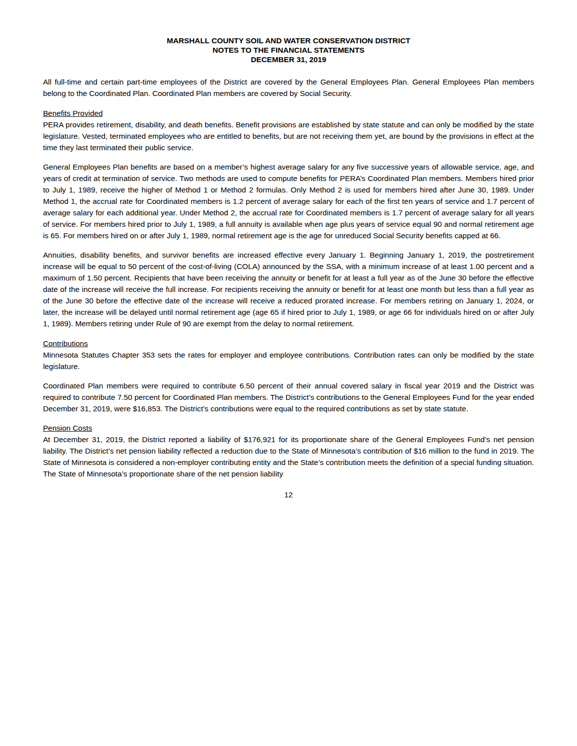Marshall County Soil and Water Conservation District
Notes to the Financial Statements
December 31, 2019
All full-time and certain part-time employees of the District are covered by the General Employees Plan. General Employees Plan members belong to the Coordinated Plan. Coordinated Plan members are covered by Social Security.
Benefits Provided
PERA provides retirement, disability, and death benefits. Benefit provisions are established by state statute and can only be modified by the state legislature. Vested, terminated employees who are entitled to benefits, but are not receiving them yet, are bound by the provisions in effect at the time they last terminated their public service.
General Employees Plan benefits are based on a member’s highest average salary for any five successive years of allowable service, age, and years of credit at termination of service. Two methods are used to compute benefits for PERA’s Coordinated Plan members. Members hired prior to July 1, 1989, receive the higher of Method 1 or Method 2 formulas. Only Method 2 is used for members hired after June 30, 1989. Under Method 1, the accrual rate for Coordinated members is 1.2 percent of average salary for each of the first ten years of service and 1.7 percent of average salary for each additional year. Under Method 2, the accrual rate for Coordinated members is 1.7 percent of average salary for all years of service. For members hired prior to July 1, 1989, a full annuity is available when age plus years of service equal 90 and normal retirement age is 65. For members hired on or after July 1, 1989, normal retirement age is the age for unreduced Social Security benefits capped at 66.
Annuities, disability benefits, and survivor benefits are increased effective every January 1. Beginning January 1, 2019, the postretirement increase will be equal to 50 percent of the cost-of-living (COLA) announced by the SSA, with a minimum increase of at least 1.00 percent and a maximum of 1.50 percent. Recipients that have been receiving the annuity or benefit for at least a full year as of the June 30 before the effective date of the increase will receive the full increase. For recipients receiving the annuity or benefit for at least one month but less than a full year as of the June 30 before the effective date of the increase will receive a reduced prorated increase. For members retiring on January 1, 2024, or later, the increase will be delayed until normal retirement age (age 65 if hired prior to July 1, 1989, or age 66 for individuals hired on or after July 1, 1989). Members retiring under Rule of 90 are exempt from the delay to normal retirement.
Contributions
Minnesota Statutes Chapter 353 sets the rates for employer and employee contributions. Contribution rates can only be modified by the state legislature.
Coordinated Plan members were required to contribute 6.50 percent of their annual covered salary in fiscal year 2019 and the District was required to contribute 7.50 percent for Coordinated Plan members. The District’s contributions to the General Employees Fund for the year ended December 31, 2019, were $16,853. The District’s contributions were equal to the required contributions as set by state statute.
Pension Costs
At December 31, 2019, the District reported a liability of $176,921 for its proportionate share of the General Employees Fund’s net pension liability. The District’s net pension liability reflected a reduction due to the State of Minnesota’s contribution of $16 million to the fund in 2019. The State of Minnesota is considered a non-employer contributing entity and the State’s contribution meets the definition of a special funding situation. The State of Minnesota’s proportionate share of the net pension liability
12